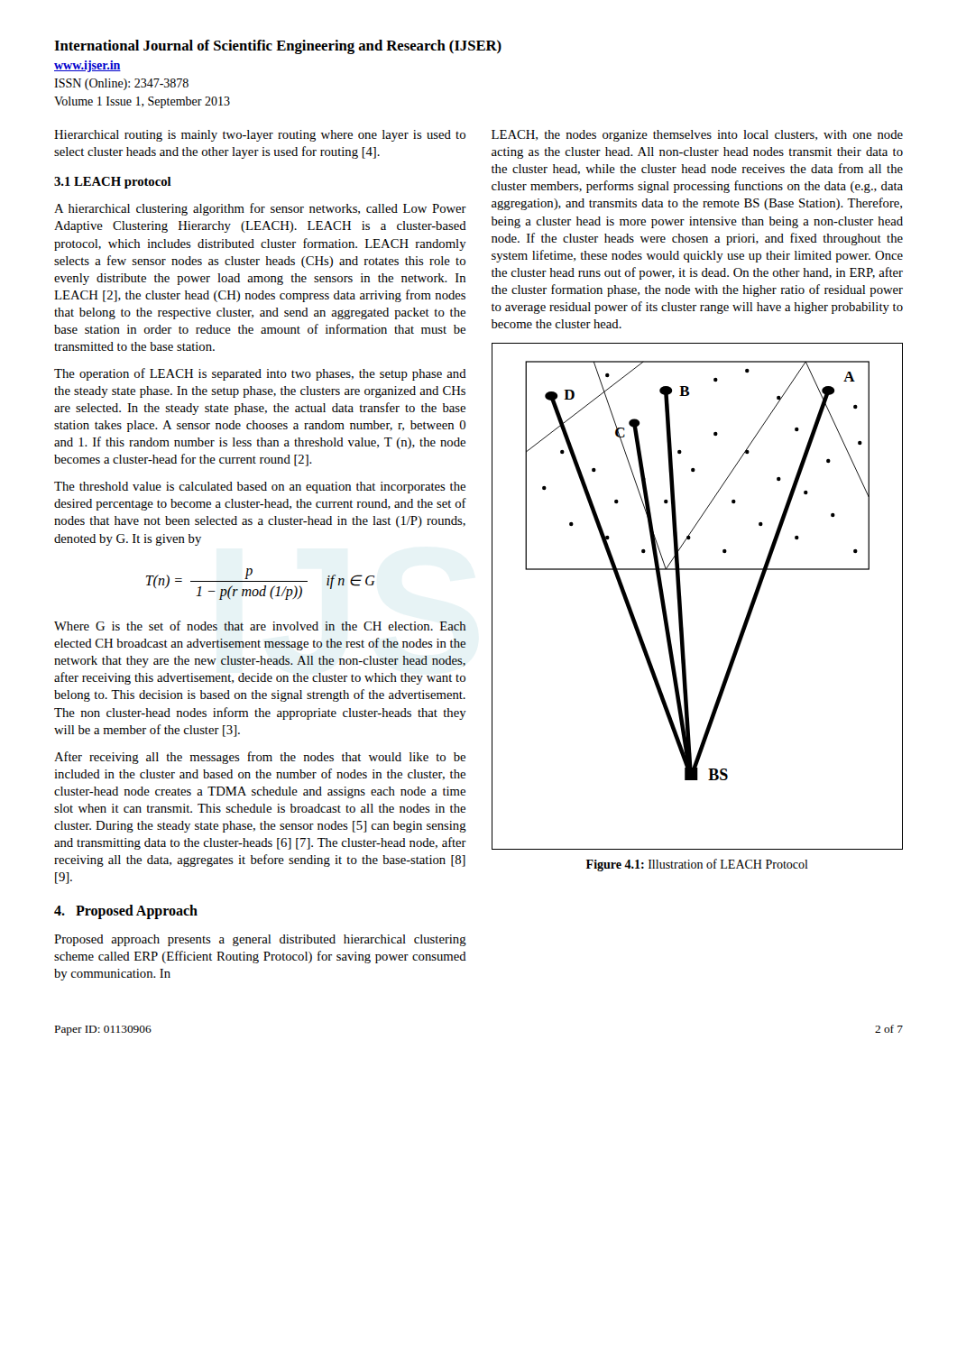IJSER
International Journal of Scientific Engineering and Research (IJSER)
www.ijser.in
ISSN (Online): 2347-3878
Volume 1 Issue 1, September 2013
Hierarchical routing is mainly two-layer routing where one layer is used to select cluster heads and the other layer is used for routing [4].
3.1 LEACH protocol
A hierarchical clustering algorithm for sensor networks, called Low Power Adaptive Clustering Hierarchy (LEACH). LEACH is a cluster-based protocol, which includes distributed cluster formation. LEACH randomly selects a few sensor nodes as cluster heads (CHs) and rotates this role to evenly distribute the power load among the sensors in the network. In LEACH [2], the cluster head (CH) nodes compress data arriving from nodes that belong to the respective cluster, and send an aggregated packet to the base station in order to reduce the amount of information that must be transmitted to the base station.
The operation of LEACH is separated into two phases, the setup phase and the steady state phase. In the setup phase, the clusters are organized and CHs are selected. In the steady state phase, the actual data transfer to the base station takes place. A sensor node chooses a random number, r, between 0 and 1. If this random number is less than a threshold value, T (n), the node becomes a cluster-head for the current round [2].
The threshold value is calculated based on an equation that incorporates the desired percentage to become a cluster-head, the current round, and the set of nodes that have not been selected as a cluster-head in the last (1/P) rounds, denoted by G. It is given by
T(n) = p 1 − p(r mod (1/p)) if n ∈ G
Where G is the set of nodes that are involved in the CH election. Each elected CH broadcast an advertisement message to the rest of the nodes in the network that they are the new cluster-heads. All the non-cluster head nodes, after receiving this advertisement, decide on the cluster to which they want to belong to. This decision is based on the signal strength of the advertisement. The non cluster-head nodes inform the appropriate cluster-heads that they will be a member of the cluster [3].
After receiving all the messages from the nodes that would like to be included in the cluster and based on the number of nodes in the cluster, the cluster-head node creates a TDMA schedule and assigns each node a time slot when it can transmit. This schedule is broadcast to all the nodes in the cluster. During the steady state phase, the sensor nodes [5] can begin sensing and transmitting data to the cluster-heads [6] [7]. The cluster-head node, after receiving all the data, aggregates it before sending it to the base-station [8] [9].
4. Proposed Approach
Proposed approach presents a general distributed hierarchical clustering scheme called ERP (Efficient Routing Protocol) for saving power consumed by communication. In
LEACH, the nodes organize themselves into local clusters, with one node acting as the cluster head. All non-cluster head nodes transmit their data to the cluster head, while the cluster head node receives the data from all the cluster members, performs signal processing functions on the data (e.g., data aggregation), and transmits data to the remote BS (Base Station). Therefore, being a cluster head is more power intensive than being a non-cluster head node. If the cluster heads were chosen a priori, and fixed throughout the system lifetime, these nodes would quickly use up their limited power. Once the cluster head runs out of power, it is dead. On the other hand, in ERP, after the cluster formation phase, the node with the higher ratio of residual power to average residual power of its cluster range will have a higher probability to become the cluster head.
D B A C BS
Figure 4.1: Illustration of LEACH Protocol
Paper ID: 01130906 2 of 7